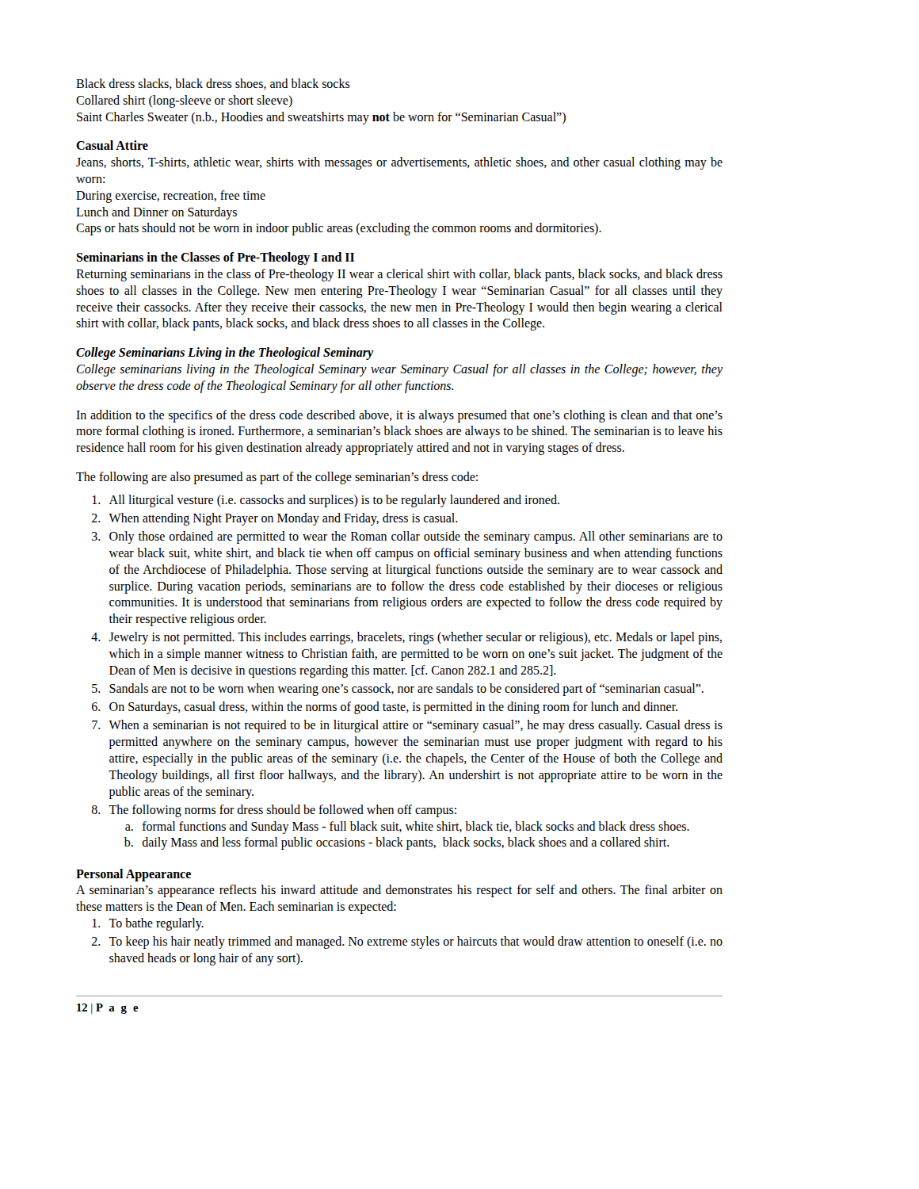Black dress slacks, black dress shoes, and black socks
Collared shirt (long-sleeve or short sleeve)
Saint Charles Sweater (n.b., Hoodies and sweatshirts may not be worn for “Seminarian Casual”)
Casual Attire
Jeans, shorts, T-shirts, athletic wear, shirts with messages or advertisements, athletic shoes, and other casual clothing may be worn:
During exercise, recreation, free time
Lunch and Dinner on Saturdays
Caps or hats should not be worn in indoor public areas (excluding the common rooms and dormitories).
Seminarians in the Classes of Pre-Theology I and II
Returning seminarians in the class of Pre-theology II wear a clerical shirt with collar, black pants, black socks, and black dress shoes to all classes in the College. New men entering Pre-Theology I wear “Seminarian Casual” for all classes until they receive their cassocks. After they receive their cassocks, the new men in Pre-Theology I would then begin wearing a clerical shirt with collar, black pants, black socks, and black dress shoes to all classes in the College.
College Seminarians Living in the Theological Seminary
College seminarians living in the Theological Seminary wear Seminary Casual for all classes in the College; however, they observe the dress code of the Theological Seminary for all other functions.
In addition to the specifics of the dress code described above, it is always presumed that one’s clothing is clean and that one’s more formal clothing is ironed. Furthermore, a seminarian’s black shoes are always to be shined. The seminarian is to leave his residence hall room for his given destination already appropriately attired and not in varying stages of dress.
The following are also presumed as part of the college seminarian’s dress code:
All liturgical vesture (i.e. cassocks and surplices) is to be regularly laundered and ironed.
When attending Night Prayer on Monday and Friday, dress is casual.
Only those ordained are permitted to wear the Roman collar outside the seminary campus. All other seminarians are to wear black suit, white shirt, and black tie when off campus on official seminary business and when attending functions of the Archdiocese of Philadelphia. Those serving at liturgical functions outside the seminary are to wear cassock and surplice. During vacation periods, seminarians are to follow the dress code established by their dioceses or religious communities. It is understood that seminarians from religious orders are expected to follow the dress code required by their respective religious order.
Jewelry is not permitted. This includes earrings, bracelets, rings (whether secular or religious), etc. Medals or lapel pins, which in a simple manner witness to Christian faith, are permitted to be worn on one’s suit jacket. The judgment of the Dean of Men is decisive in questions regarding this matter. [cf. Canon 282.1 and 285.2].
Sandals are not to be worn when wearing one’s cassock, nor are sandals to be considered part of “seminarian casual”.
On Saturdays, casual dress, within the norms of good taste, is permitted in the dining room for lunch and dinner.
When a seminarian is not required to be in liturgical attire or “seminary casual”, he may dress casually. Casual dress is permitted anywhere on the seminary campus, however the seminarian must use proper judgment with regard to his attire, especially in the public areas of the seminary (i.e. the chapels, the Center of the House of both the College and Theology buildings, all first floor hallways, and the library). An undershirt is not appropriate attire to be worn in the public areas of the seminary.
The following norms for dress should be followed when off campus:
formal functions and Sunday Mass - full black suit, white shirt, black tie, black socks and black dress shoes.
daily Mass and less formal public occasions - black pants, black socks, black shoes and a collared shirt.
Personal Appearance
A seminarian’s appearance reflects his inward attitude and demonstrates his respect for self and others. The final arbiter on these matters is the Dean of Men. Each seminarian is expected:
To bathe regularly.
To keep his hair neatly trimmed and managed. No extreme styles or haircuts that would draw attention to oneself (i.e. no shaved heads or long hair of any sort).
12 | P a g e